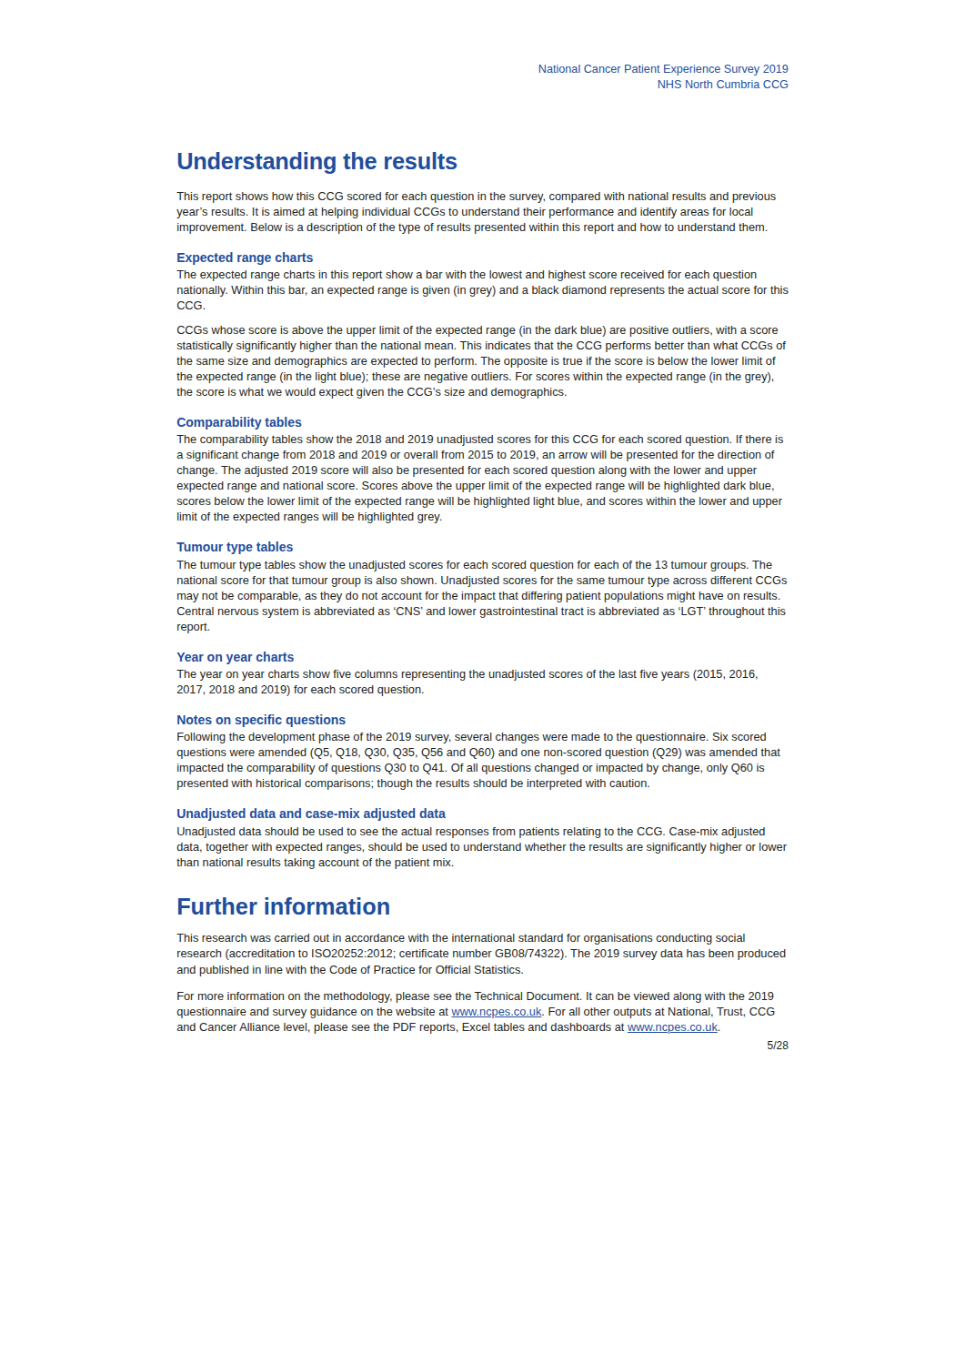National Cancer Patient Experience Survey 2019
NHS North Cumbria CCG
Understanding the results
This report shows how this CCG scored for each question in the survey, compared with national results and previous year’s results. It is aimed at helping individual CCGs to understand their performance and identify areas for local improvement. Below is a description of the type of results presented within this report and how to understand them.
Expected range charts
The expected range charts in this report show a bar with the lowest and highest score received for each question nationally. Within this bar, an expected range is given (in grey) and a black diamond represents the actual score for this CCG.
CCGs whose score is above the upper limit of the expected range (in the dark blue) are positive outliers, with a score statistically significantly higher than the national mean. This indicates that the CCG performs better than what CCGs of the same size and demographics are expected to perform. The opposite is true if the score is below the lower limit of the expected range (in the light blue); these are negative outliers. For scores within the expected range (in the grey), the score is what we would expect given the CCG’s size and demographics.
Comparability tables
The comparability tables show the 2018 and 2019 unadjusted scores for this CCG for each scored question. If there is a significant change from 2018 and 2019 or overall from 2015 to 2019, an arrow will be presented for the direction of change. The adjusted 2019 score will also be presented for each scored question along with the lower and upper expected range and national score. Scores above the upper limit of the expected range will be highlighted dark blue, scores below the lower limit of the expected range will be highlighted light blue, and scores within the lower and upper limit of the expected ranges will be highlighted grey.
Tumour type tables
The tumour type tables show the unadjusted scores for each scored question for each of the 13 tumour groups. The national score for that tumour group is also shown. Unadjusted scores for the same tumour type across different CCGs may not be comparable, as they do not account for the impact that differing patient populations might have on results. Central nervous system is abbreviated as ‘CNS’ and lower gastrointestinal tract is abbreviated as ‘LGT’ throughout this report.
Year on year charts
The year on year charts show five columns representing the unadjusted scores of the last five years (2015, 2016, 2017, 2018 and 2019) for each scored question.
Notes on specific questions
Following the development phase of the 2019 survey, several changes were made to the questionnaire. Six scored questions were amended (Q5, Q18, Q30, Q35, Q56 and Q60) and one non-scored question (Q29) was amended that impacted the comparability of questions Q30 to Q41. Of all questions changed or impacted by change, only Q60 is presented with historical comparisons; though the results should be interpreted with caution.
Unadjusted data and case-mix adjusted data
Unadjusted data should be used to see the actual responses from patients relating to the CCG. Case-mix adjusted data, together with expected ranges, should be used to understand whether the results are significantly higher or lower than national results taking account of the patient mix.
Further information
This research was carried out in accordance with the international standard for organisations conducting social research (accreditation to ISO20252:2012; certificate number GB08/74322). The 2019 survey data has been produced and published in line with the Code of Practice for Official Statistics.
For more information on the methodology, please see the Technical Document. It can be viewed along with the 2019 questionnaire and survey guidance on the website at www.ncpes.co.uk. For all other outputs at National, Trust, CCG and Cancer Alliance level, please see the PDF reports, Excel tables and dashboards at www.ncpes.co.uk.
5/28